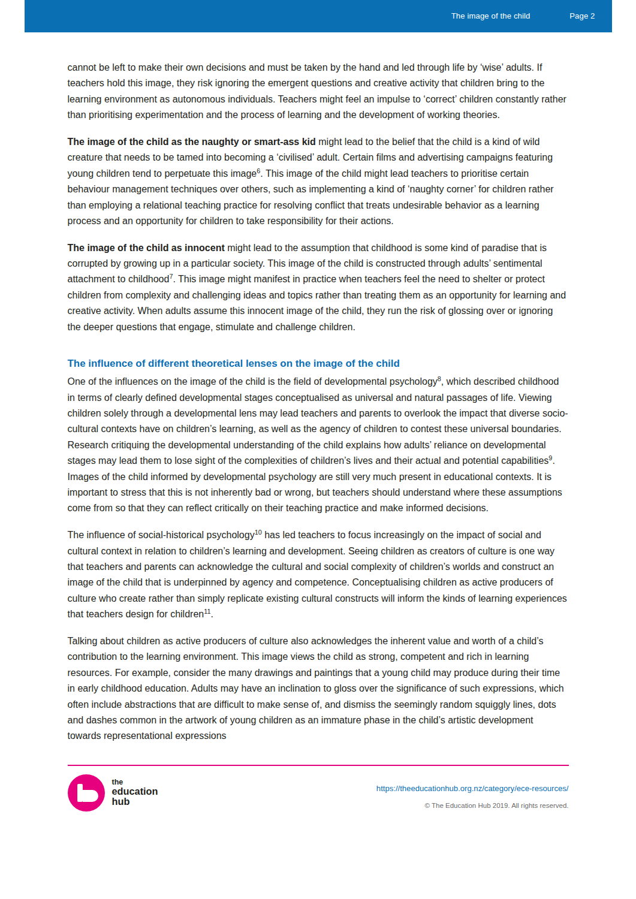The image of the child Page 2
cannot be left to make their own decisions and must be taken by the hand and led through life by ‘wise’ adults. If teachers hold this image, they risk ignoring the emergent questions and creative activity that children bring to the learning environment as autonomous individuals. Teachers might feel an impulse to ‘correct’ children constantly rather than prioritising experimentation and the process of learning and the development of working theories.
The image of the child as the naughty or smart-ass kid might lead to the belief that the child is a kind of wild creature that needs to be tamed into becoming a ‘civilised’ adult. Certain films and advertising campaigns featuring young children tend to perpetuate this image6. This image of the child might lead teachers to prioritise certain behaviour management techniques over others, such as implementing a kind of ‘naughty corner’ for children rather than employing a relational teaching practice for resolving conflict that treats undesirable behavior as a learning process and an opportunity for children to take responsibility for their actions.
The image of the child as innocent might lead to the assumption that childhood is some kind of paradise that is corrupted by growing up in a particular society. This image of the child is constructed through adults’ sentimental attachment to childhood7. This image might manifest in practice when teachers feel the need to shelter or protect children from complexity and challenging ideas and topics rather than treating them as an opportunity for learning and creative activity. When adults assume this innocent image of the child, they run the risk of glossing over or ignoring the deeper questions that engage, stimulate and challenge children.
The influence of different theoretical lenses on the image of the child
One of the influences on the image of the child is the field of developmental psychology8, which described childhood in terms of clearly defined developmental stages conceptualised as universal and natural passages of life. Viewing children solely through a developmental lens may lead teachers and parents to overlook the impact that diverse socio-cultural contexts have on children’s learning, as well as the agency of children to contest these universal boundaries. Research critiquing the developmental understanding of the child explains how adults’ reliance on developmental stages may lead them to lose sight of the complexities of children’s lives and their actual and potential capabilities9. Images of the child informed by developmental psychology are still very much present in educational contexts. It is important to stress that this is not inherently bad or wrong, but teachers should understand where these assumptions come from so that they can reflect critically on their teaching practice and make informed decisions.
The influence of social-historical psychology10 has led teachers to focus increasingly on the impact of social and cultural context in relation to children’s learning and development. Seeing children as creators of culture is one way that teachers and parents can acknowledge the cultural and social complexity of children’s worlds and construct an image of the child that is underpinned by agency and competence. Conceptualising children as active producers of culture who create rather than simply replicate existing cultural constructs will inform the kinds of learning experiences that teachers design for children11.
Talking about children as active producers of culture also acknowledges the inherent value and worth of a child’s contribution to the learning environment. This image views the child as strong, competent and rich in learning resources. For example, consider the many drawings and paintings that a young child may produce during their time in early childhood education. Adults may have an inclination to gloss over the significance of such expressions, which often include abstractions that are difficult to make sense of, and dismiss the seemingly random squiggly lines, dots and dashes common in the artwork of young children as an immature phase in the child’s artistic development towards representational expressions
the education hub
https://theeducationhub.org.nz/category/ece-resources/
© The Education Hub 2019. All rights reserved.